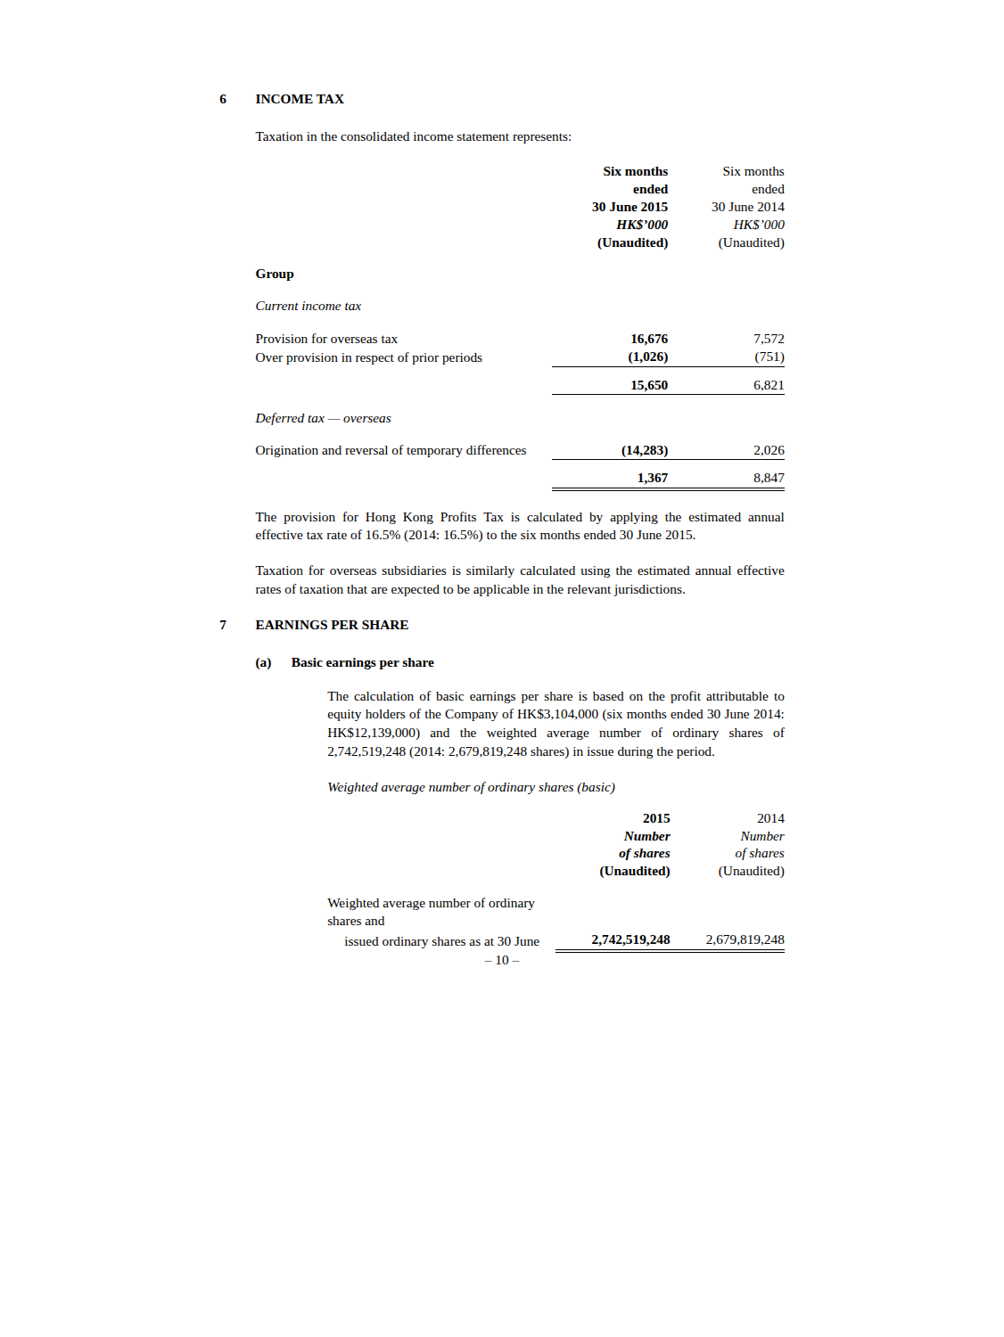6
INCOME TAX
Taxation in the consolidated income statement represents:
| | Six months | Six months |
| | ended | ended |
| | 30 June 2015 | 30 June 2014 |
| | HK$’000 | HK$’000 |
| | (Unaudited) | (Unaudited) |
| Group | | |
| Current income tax | | |
| Provision for overseas tax | 16,676 | 7,572 |
| Over provision in respect of prior periods | (1,026) | (751) |
| | 15,650 | 6,821 |
| Deferred tax — overseas | | |
| Origination and reversal of temporary differences | (14,283) | 2,026 |
| | 1,367 | 8,847 |
The provision for Hong Kong Profits Tax is calculated by applying the estimated annual effective tax rate of 16.5% (2014: 16.5%) to the six months ended 30 June 2015.
Taxation for overseas subsidiaries is similarly calculated using the estimated annual effective rates of taxation that are expected to be applicable in the relevant jurisdictions.
7
EARNINGS PER SHARE
(a)
Basic earnings per share
The calculation of basic earnings per share is based on the profit attributable to equity holders of the Company of HK$3,104,000 (six months ended 30 June 2014: HK$12,139,000) and the weighted average number of ordinary shares of 2,742,519,248 (2014: 2,679,819,248 shares) in issue during the period.
Weighted average number of ordinary shares (basic)
| | 2015 | 2014 |
| | Number | Number |
| | of shares | of shares |
| | (Unaudited) | (Unaudited) |
| Weighted average number of ordinary shares and | | |
| issued ordinary shares as at 30 June | 2,742,519,248 | 2,679,819,248 |
– 10 –